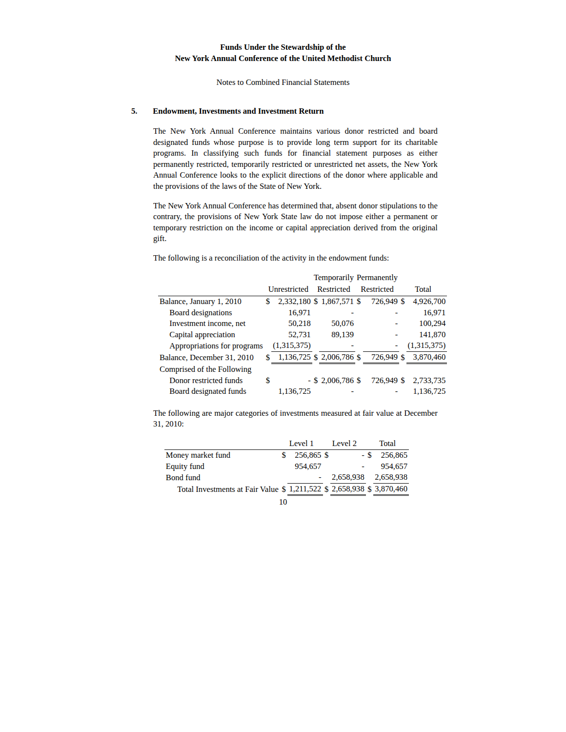Funds Under the Stewardship of the New York Annual Conference of the United Methodist Church
Notes to Combined Financial Statements
5.
Endowment, Investments and Investment Return
The New York Annual Conference maintains various donor restricted and board designated funds whose purpose is to provide long term support for its charitable programs. In classifying such funds for financial statement purposes as either permanently restricted, temporarily restricted or unrestricted net assets, the New York Annual Conference looks to the explicit directions of the donor where applicable and the provisions of the laws of the State of New York.
The New York Annual Conference has determined that, absent donor stipulations to the contrary, the provisions of New York State law do not impose either a permanent or temporary restriction on the income or capital appreciation derived from the original gift.
The following is a reconciliation of the activity in the endowment funds:
| | | Temporarily | Permanently | |
| --- | --- | --- | --- | --- |
| | Unrestricted | Restricted | Restricted | Total |
| Balance, January 1, 2010 | $ | 2,332,180 | $ | 1,867,571 | $ | 726,949 | $ | 4,926,700 |
| Board designations | | 16,971 | | - | | - | | 16,971 |
| Investment income, net | | 50,218 | | 50,076 | | - | | 100,294 |
| Capital appreciation | | 52,731 | | 89,139 | | - | | 141,870 |
| Appropriations for programs | | (1,315,375) | | - | | - | | (1,315,375) |
| Balance, December 31, 2010 | $ | 1,136,725 | $ | 2,006,786 | $ | 726,949 | $ | 3,870,460 |
| Comprised of the Following | |
| Donor restricted funds | $ | - | $ | 2,006,786 | $ | 726,949 | $ | 2,733,735 |
| Board designated funds | | 1,136,725 | | - | | - | | 1,136,725 |
The following are major categories of investments measured at fair value at December 31, 2010:
| | Level 1 | Level 2 | Total |
| --- | --- | --- | --- |
| Money market fund | $ | 256,865 | $ | - | $ | 256,865 |
| Equity fund | | 954,657 | | - | | 954,657 |
| Bond fund | | - | | 2,658,938 | | 2,658,938 |
| Total Investments at Fair Value | $ | 1,211,522 | $ | 2,658,938 | $ | 3,870,460 |
10